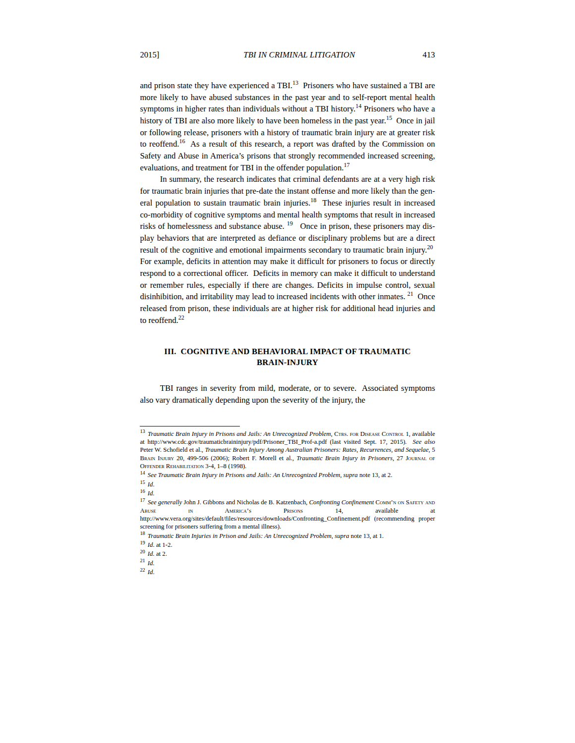2015] TBI IN CRIMINAL LITIGATION 413
and prison state they have experienced a TBI.13 Prisoners who have sustained a TBI are more likely to have abused substances in the past year and to self-report mental health symptoms in higher rates than individuals without a TBI history.14 Prisoners who have a history of TBI are also more likely to have been homeless in the past year.15 Once in jail or following release, prisoners with a history of traumatic brain injury are at greater risk to reoffend.16 As a result of this research, a report was drafted by the Commission on Safety and Abuse in America’s prisons that strongly recommended increased screening, evaluations, and treatment for TBI in the offender population.17
In summary, the research indicates that criminal defendants are at a very high risk for traumatic brain injuries that pre-date the instant offense and more likely than the general population to sustain traumatic brain injuries.18 These injuries result in increased co-morbidity of cognitive symptoms and mental health symptoms that result in increased risks of homelessness and substance abuse. 19 Once in prison, these prisoners may display behaviors that are interpreted as defiance or disciplinary problems but are a direct result of the cognitive and emotional impairments secondary to traumatic brain injury.20 For example, deficits in attention may make it difficult for prisoners to focus or directly respond to a correctional officer. Deficits in memory can make it difficult to understand or remember rules, especially if there are changes. Deficits in impulse control, sexual disinhibition, and irritability may lead to increased incidents with other inmates. 21 Once released from prison, these individuals are at higher risk for additional head injuries and to reoffend.22
III. Cognitive and Behavioral Impact of Traumatic
Brain-Injury
TBI ranges in severity from mild, moderate, or to severe. Associated symptoms also vary dramatically depending upon the severity of the injury, the
13 Traumatic Brain Injury in Prisons and Jails: An Unrecognized Problem, Ctrs. for Disease Control 1, available at http://www.cdc.gov/traumaticbraininjury/pdf/Prisoner_TBI_Prof-a.pdf (last visited Sept. 17, 2015). See also Peter W. Schofield et al., Traumatic Brain Injury Among Australian Prisoners: Rates, Recurrences, and Sequelae, 5 Brain Injury 20, 499-506 (2006); Robert F. Morell et al., Traumatic Brain Injury in Prisoners, 27 Journal of Offender Rehabilitation 3-4, 1–8 (1998).
14 See Traumatic Brain Injury in Prisons and Jails: An Unrecognized Problem, supra note 13, at 2.
15 Id.
16 Id.
17 See generally John J. Gibbons and Nicholas de B. Katzenbach, Confronting Confinement Comm’n on Safety and Abuse in America’s Prisons 14, available at http://www.vera.org/sites/default/files/resources/downloads/Confronting_Confinement.pdf (recommending proper screening for prisoners suffering from a mental illness).
18 Traumatic Brain Injuries in Prison and Jails: An Unrecognized Problem, supra note 13, at 1.
19 Id. at 1-2.
20 Id. at 2.
21 Id.
22 Id.